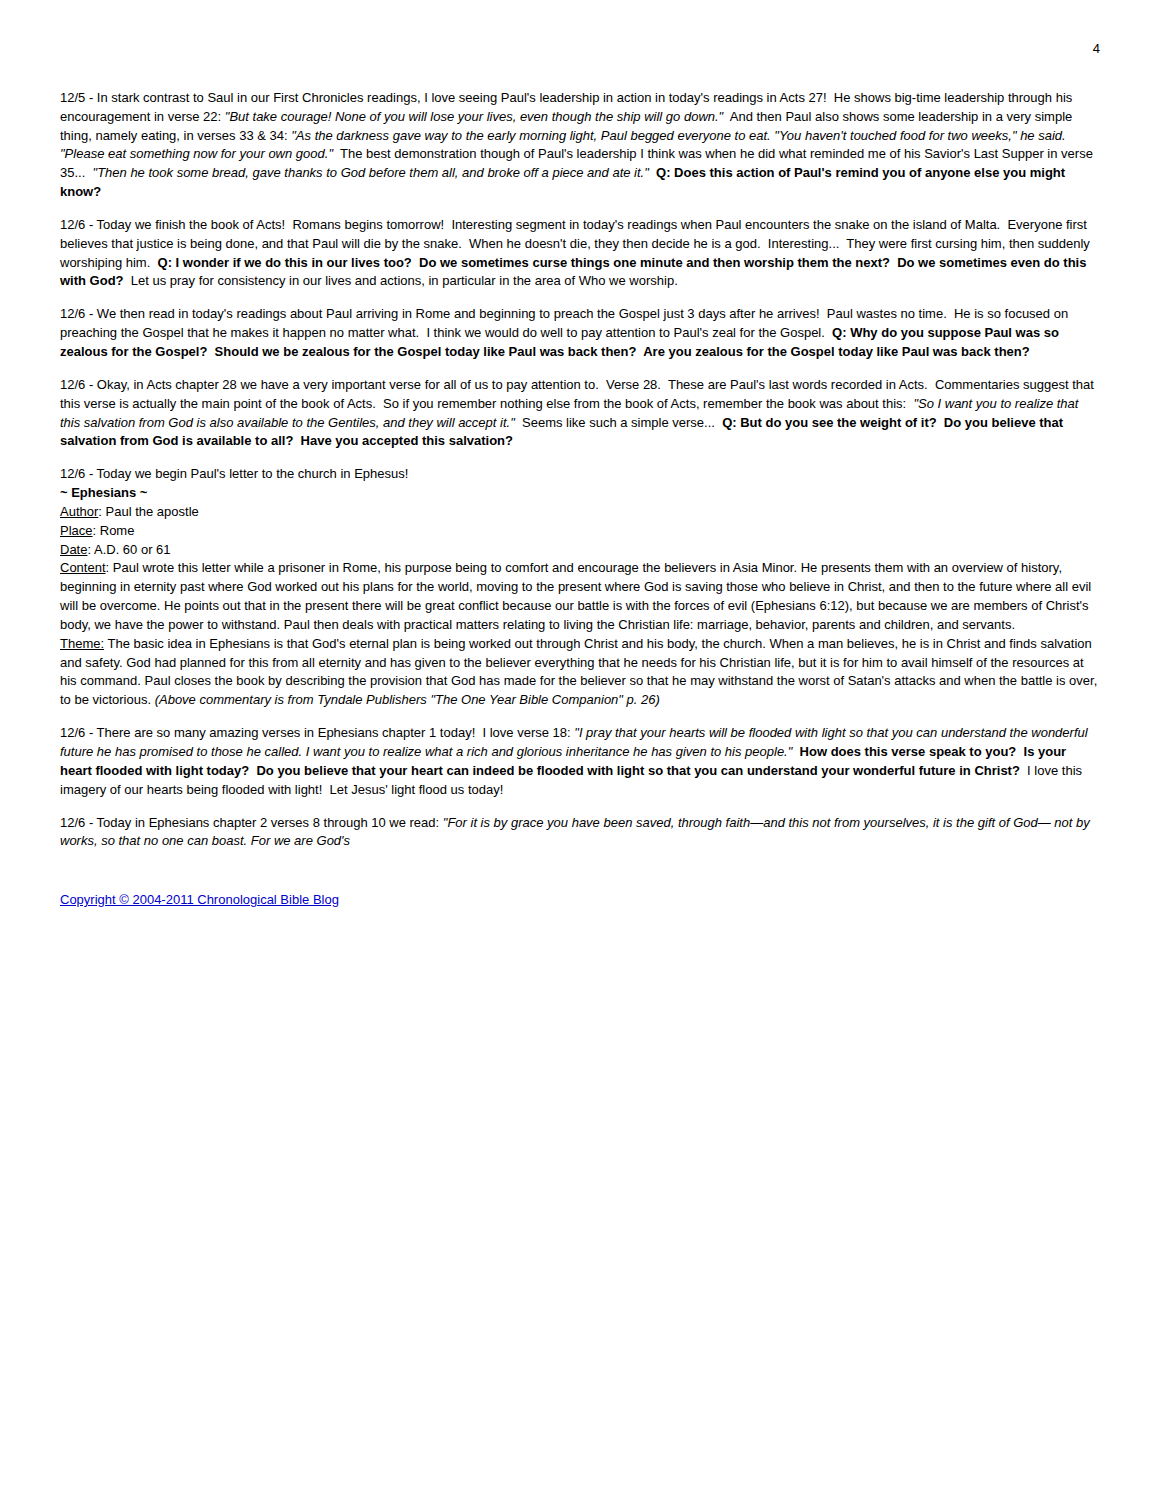4
12/5 - In stark contrast to Saul in our First Chronicles readings, I love seeing Paul's leadership in action in today's readings in Acts 27! He shows big-time leadership through his encouragement in verse 22: "But take courage! None of you will lose your lives, even though the ship will go down." And then Paul also shows some leadership in a very simple thing, namely eating, in verses 33 & 34: "As the darkness gave way to the early morning light, Paul begged everyone to eat. "You haven't touched food for two weeks," he said. "Please eat something now for your own good." The best demonstration though of Paul's leadership I think was when he did what reminded me of his Savior's Last Supper in verse 35... "Then he took some bread, gave thanks to God before them all, and broke off a piece and ate it." Q: Does this action of Paul's remind you of anyone else you might know?
12/6 - Today we finish the book of Acts! Romans begins tomorrow! Interesting segment in today's readings when Paul encounters the snake on the island of Malta. Everyone first believes that justice is being done, and that Paul will die by the snake. When he doesn't die, they then decide he is a god. Interesting... They were first cursing him, then suddenly worshiping him. Q: I wonder if we do this in our lives too? Do we sometimes curse things one minute and then worship them the next? Do we sometimes even do this with God? Let us pray for consistency in our lives and actions, in particular in the area of Who we worship.
12/6 - We then read in today's readings about Paul arriving in Rome and beginning to preach the Gospel just 3 days after he arrives! Paul wastes no time. He is so focused on preaching the Gospel that he makes it happen no matter what. I think we would do well to pay attention to Paul's zeal for the Gospel. Q: Why do you suppose Paul was so zealous for the Gospel? Should we be zealous for the Gospel today like Paul was back then? Are you zealous for the Gospel today like Paul was back then?
12/6 - Okay, in Acts chapter 28 we have a very important verse for all of us to pay attention to. Verse 28. These are Paul's last words recorded in Acts. Commentaries suggest that this verse is actually the main point of the book of Acts. So if you remember nothing else from the book of Acts, remember the book was about this: "So I want you to realize that this salvation from God is also available to the Gentiles, and they will accept it." Seems like such a simple verse... Q: But do you see the weight of it? Do you believe that salvation from God is available to all? Have you accepted this salvation?
12/6 - Today we begin Paul's letter to the church in Ephesus!
~ Ephesians ~
Author: Paul the apostle
Place: Rome
Date: A.D. 60 or 61
Content: Paul wrote this letter while a prisoner in Rome, his purpose being to comfort and encourage the believers in Asia Minor. He presents them with an overview of history, beginning in eternity past where God worked out his plans for the world, moving to the present where God is saving those who believe in Christ, and then to the future where all evil will be overcome. He points out that in the present there will be great conflict because our battle is with the forces of evil (Ephesians 6:12), but because we are members of Christ's body, we have the power to withstand. Paul then deals with practical matters relating to living the Christian life: marriage, behavior, parents and children, and servants.
Theme: The basic idea in Ephesians is that God's eternal plan is being worked out through Christ and his body, the church. When a man believes, he is in Christ and finds salvation and safety. God had planned for this from all eternity and has given to the believer everything that he needs for his Christian life, but it is for him to avail himself of the resources at his command. Paul closes the book by describing the provision that God has made for the believer so that he may withstand the worst of Satan's attacks and when the battle is over, to be victorious. (Above commentary is from Tyndale Publishers "The One Year Bible Companion" p. 26)
12/6 - There are so many amazing verses in Ephesians chapter 1 today! I love verse 18: "I pray that your hearts will be flooded with light so that you can understand the wonderful future he has promised to those he called. I want you to realize what a rich and glorious inheritance he has given to his people." How does this verse speak to you? Is your heart flooded with light today? Do you believe that your heart can indeed be flooded with light so that you can understand your wonderful future in Christ? I love this imagery of our hearts being flooded with light! Let Jesus' light flood us today!
12/6 - Today in Ephesians chapter 2 verses 8 through 10 we read: "For it is by grace you have been saved, through faith—and this not from yourselves, it is the gift of God— not by works, so that no one can boast. For we are God's
Copyright © 2004-2011 Chronological Bible Blog